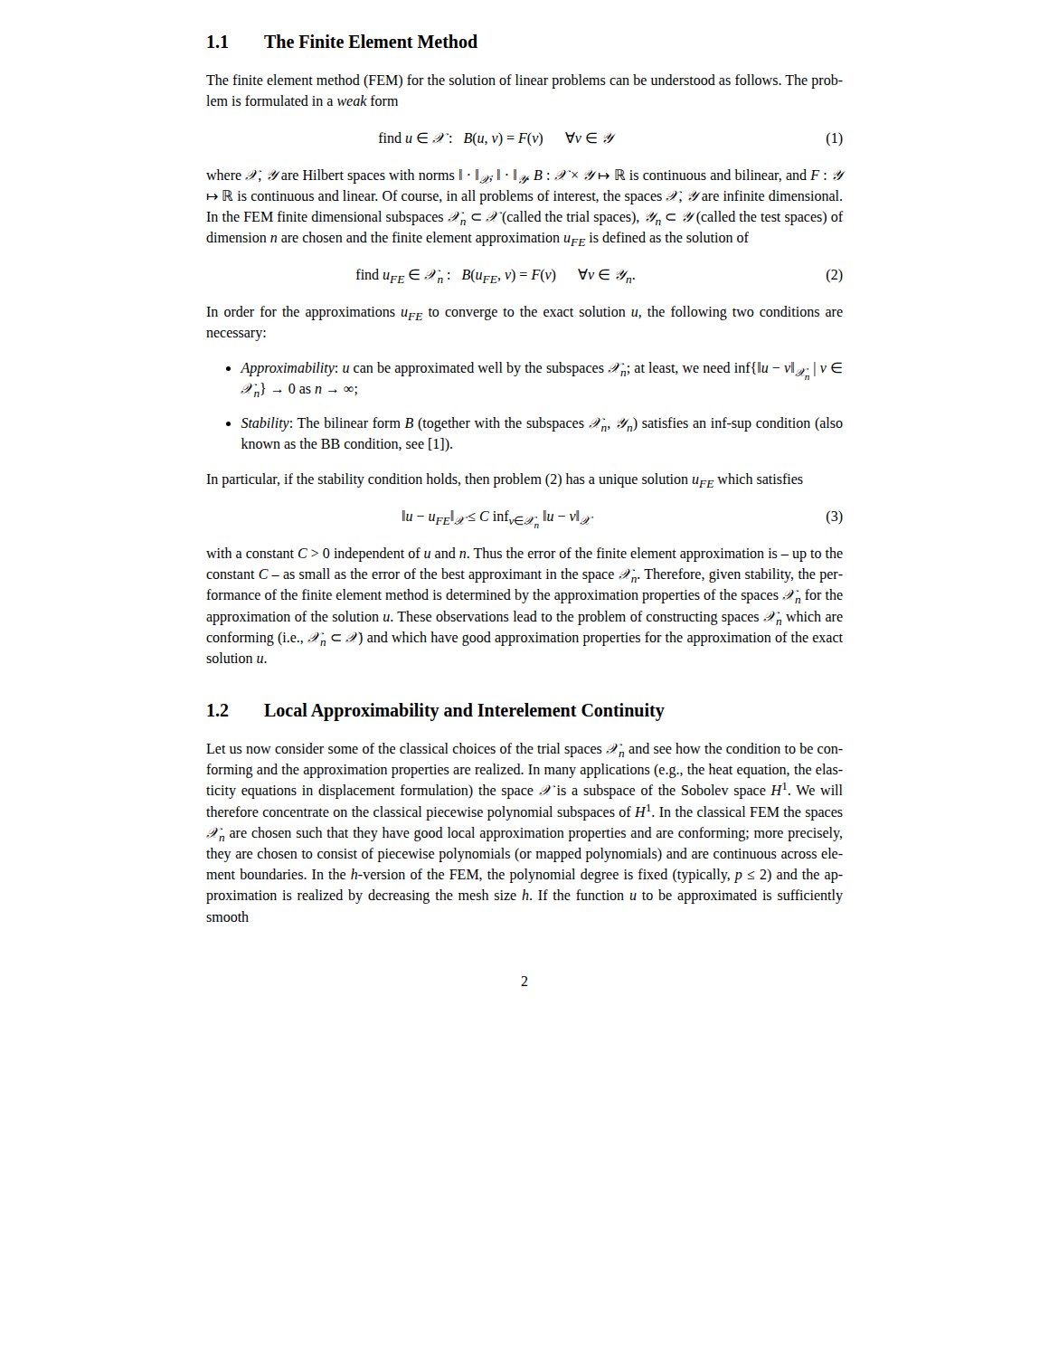1.1 The Finite Element Method
The finite element method (FEM) for the solution of linear problems can be understood as follows. The problem is formulated in a weak form
find u ∈ 𝒳 : B(u, v) = F(v) ∀v ∈ 𝒴
(1)
where 𝒳, 𝒴 are Hilbert spaces with norms ‖ · ‖𝒳, ‖ · ‖𝒴. B : 𝒳 × 𝒴 ↦ ℝ is continuous and bilinear, and F : 𝒴 ↦ ℝ is continuous and linear. Of course, in all problems of interest, the spaces 𝒳, 𝒴 are infinite dimensional. In the FEM finite dimensional subspaces 𝒳n ⊂ 𝒳 (called the trial spaces), 𝒴n ⊂ 𝒴 (called the test spaces) of dimension n are chosen and the finite element approximation uFE is defined as the solution of
find uFE ∈ 𝒳n : B(uFE, v) = F(v) ∀v ∈ 𝒴n.
(2)
In order for the approximations uFE to converge to the exact solution u, the following two conditions are necessary:
Approximability: u can be approximated well by the subspaces 𝒳n; at least, we need inf{‖u − v‖𝒳n | v ∈ 𝒳n} → 0 as n → ∞;
Stability: The bilinear form B (together with the subspaces 𝒳n, 𝒴n) satisfies an inf-sup condition (also known as the BB condition, see [1]).
In particular, if the stability condition holds, then problem (2) has a unique solution uFE which satisfies
‖u − uFE‖𝒳 ≤ C infv∈𝒳n ‖u − v‖𝒳
(3)
with a constant C > 0 independent of u and n. Thus the error of the finite element approximation is – up to the constant C – as small as the error of the best approximant in the space 𝒳n. Therefore, given stability, the performance of the finite element method is determined by the approximation properties of the spaces 𝒳n for the approximation of the solution u. These observations lead to the problem of constructing spaces 𝒳n which are conforming (i.e., 𝒳n ⊂ 𝒳) and which have good approximation properties for the approximation of the exact solution u.
1.2 Local Approximability and Interelement Continuity
Let us now consider some of the classical choices of the trial spaces 𝒳n and see how the condition to be conforming and the approximation properties are realized. In many applications (e.g., the heat equation, the elasticity equations in displacement formulation) the space 𝒳 is a subspace of the Sobolev space H1. We will therefore concentrate on the classical piecewise polynomial subspaces of H1. In the classical FEM the spaces 𝒳n are chosen such that they have good local approximation properties and are conforming; more precisely, they are chosen to consist of piecewise polynomials (or mapped polynomials) and are continuous across element boundaries. In the h-version of the FEM, the polynomial degree is fixed (typically, p ≤ 2) and the approximation is realized by decreasing the mesh size h. If the function u to be approximated is sufficiently smooth
2